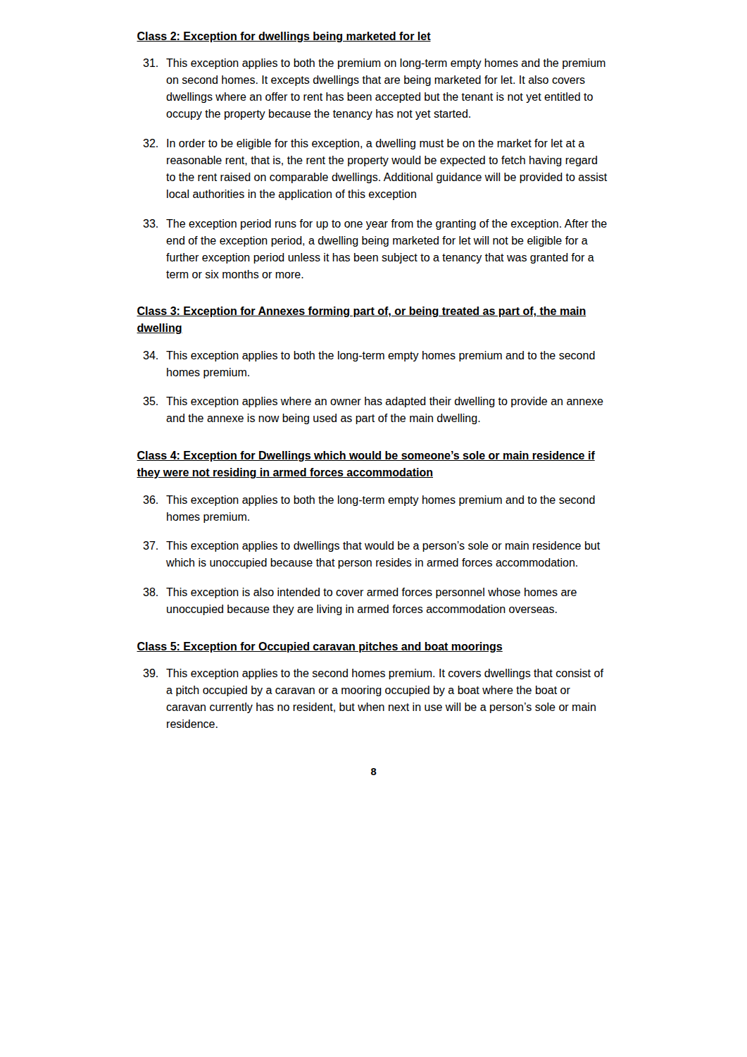Class 2: Exception for dwellings being marketed for let
This exception applies to both the premium on long-term empty homes and the premium on second homes. It excepts dwellings that are being marketed for let. It also covers dwellings where an offer to rent has been accepted but the tenant is not yet entitled to occupy the property because the tenancy has not yet started.
In order to be eligible for this exception, a dwelling must be on the market for let at a reasonable rent, that is, the rent the property would be expected to fetch having regard to the rent raised on comparable dwellings. Additional guidance will be provided to assist local authorities in the application of this exception
The exception period runs for up to one year from the granting of the exception. After the end of the exception period, a dwelling being marketed for let will not be eligible for a further exception period unless it has been subject to a tenancy that was granted for a term or six months or more.
Class 3: Exception for Annexes forming part of, or being treated as part of, the main dwelling
This exception applies to both the long-term empty homes premium and to the second homes premium.
This exception applies where an owner has adapted their dwelling to provide an annexe and the annexe is now being used as part of the main dwelling.
Class 4: Exception for Dwellings which would be someone’s sole or main residence if they were not residing in armed forces accommodation
This exception applies to both the long-term empty homes premium and to the second homes premium.
This exception applies to dwellings that would be a person’s sole or main residence but which is unoccupied because that person resides in armed forces accommodation.
This exception is also intended to cover armed forces personnel whose homes are unoccupied because they are living in armed forces accommodation overseas.
Class 5: Exception for Occupied caravan pitches and boat moorings
This exception applies to the second homes premium. It covers dwellings that consist of a pitch occupied by a caravan or a mooring occupied by a boat where the boat or caravan currently has no resident, but when next in use will be a person’s sole or main residence.
8